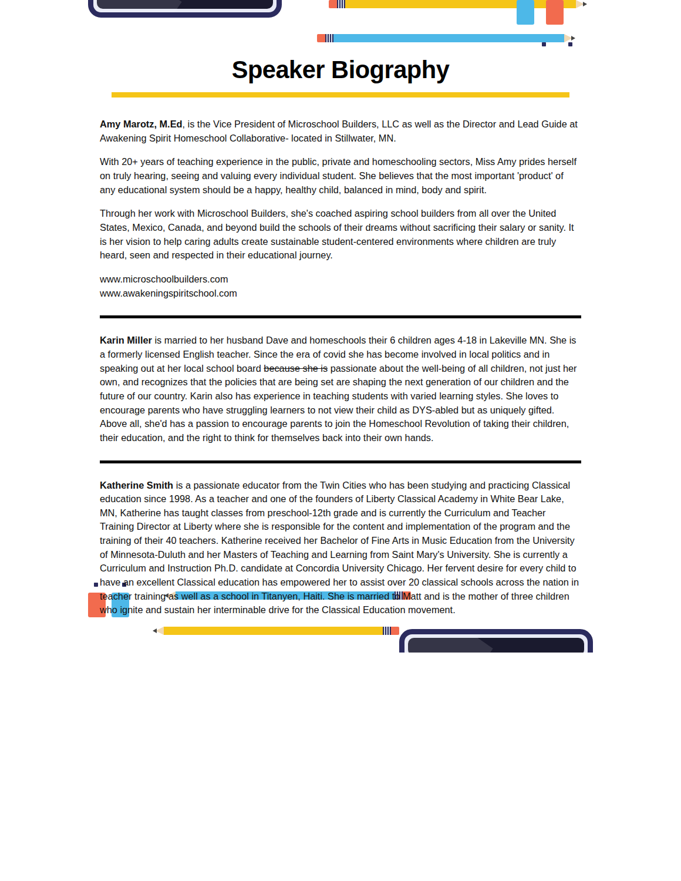Speaker Biography
Amy Marotz, M.Ed, is the Vice President of Microschool Builders, LLC as well as the Director and Lead Guide at Awakening Spirit Homeschool Collaborative- located in Stillwater, MN.
With 20+ years of teaching experience in the public, private and homeschooling sectors, Miss Amy prides herself on truly hearing, seeing and valuing every individual student. She believes that the most important 'product' of any educational system should be a happy, healthy child, balanced in mind, body and spirit.
Through her work with Microschool Builders, she's coached aspiring school builders from all over the United States, Mexico, Canada, and beyond build the schools of their dreams without sacrificing their salary or sanity. It is her vision to help caring adults create sustainable student-centered environments where children are truly heard, seen and respected in their educational journey.
www.microschoolbuilders.com
www.awakeningspiritschool.com
Karin Miller is married to her husband Dave and homeschools their 6 children ages 4-18 in Lakeville MN. She is a formerly licensed English teacher. Since the era of covid she has become involved in local politics and in speaking out at her local school board because she is passionate about the well-being of all children, not just her own, and recognizes that the policies that are being set are shaping the next generation of our children and the future of our country. Karin also has experience in teaching students with varied learning styles. She loves to encourage parents who have struggling learners to not view their child as DYS-abled but as uniquely gifted. Above all, she'd has a passion to encourage parents to join the Homeschool Revolution of taking their children, their education, and the right to think for themselves back into their own hands.
Katherine Smith is a passionate educator from the Twin Cities who has been studying and practicing Classical education since 1998. As a teacher and one of the founders of Liberty Classical Academy in White Bear Lake, MN, Katherine has taught classes from preschool-12th grade and is currently the Curriculum and Teacher Training Director at Liberty where she is responsible for the content and implementation of the program and the training of their 40 teachers. Katherine received her Bachelor of Fine Arts in Music Education from the University of Minnesota-Duluth and her Masters of Teaching and Learning from Saint Mary's University. She is currently a Curriculum and Instruction Ph.D. candidate at Concordia University Chicago. Her fervent desire for every child to have an excellent Classical education has empowered her to assist over 20 classical schools across the nation in teacher training as well as a school in Titanyen, Haiti. She is married to Matt and is the mother of three children who ignite and sustain her interminable drive for the Classical Education movement.